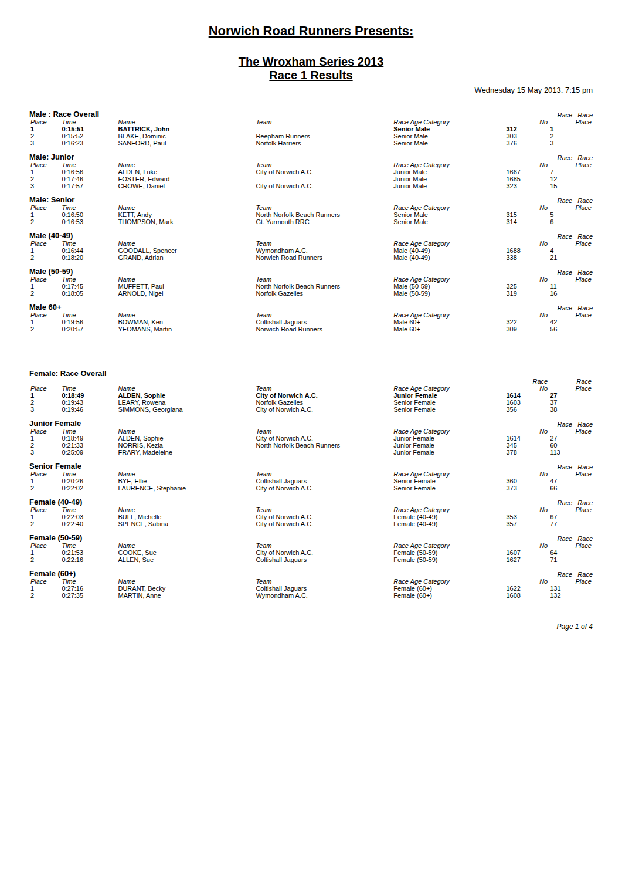Norwich Road Runners Presents:
The Wroxham Series 2013
Race 1 Results
Wednesday 15 May 2013. 7:15 pm
Male : Race Overall
Race Race
| Place | Time | Name | Team | Race Age Category | No | Place |
| 1 | 0:15:51 | BATTRICK, John | | Senior Male | 312 | 1 |
| 2 | 0:15:52 | BLAKE, Dominic | Reepham Runners | Senior Male | 303 | 2 |
| 3 | 0:16:23 | SANFORD, Paul | Norfolk Harriers | Senior Male | 376 | 3 |
Male: Junior
Race Race
| Place | Time | Name | Team | Race Age Category | No | Place |
| 1 | 0:16:56 | ALDEN, Luke | City of Norwich A.C. | Junior Male | 1667 | 7 |
| 2 | 0:17:46 | FOSTER, Edward | | Junior Male | 1685 | 12 |
| 3 | 0:17:57 | CROWE, Daniel | City of Norwich A.C. | Junior Male | 323 | 15 |
Male: Senior
Race Race
| Place | Time | Name | Team | Race Age Category | No | Place |
| 1 | 0:16:50 | KETT, Andy | North Norfolk Beach Runners | Senior Male | 315 | 5 |
| 2 | 0:16:53 | THOMPSON, Mark | Gt. Yarmouth RRC | Senior Male | 314 | 6 |
Male (40-49)
Race Race
| Place | Time | Name | Team | Race Age Category | No | Place |
| 1 | 0:16:44 | GOODALL, Spencer | Wymondham A.C. | Male (40-49) | 1688 | 4 |
| 2 | 0:18:20 | GRAND, Adrian | Norwich Road Runners | Male (40-49) | 338 | 21 |
Male (50-59)
Race Race
| Place | Time | Name | Team | Race Age Category | No | Place |
| 1 | 0:17:45 | MUFFETT, Paul | North Norfolk Beach Runners | Male (50-59) | 325 | 11 |
| 2 | 0:18:05 | ARNOLD, Nigel | Norfolk Gazelles | Male (50-59) | 319 | 16 |
Male 60+
Race Race
| Place | Time | Name | Team | Race Age Category | No | Place |
| 1 | 0:19:56 | BOWMAN, Ken | Coltishall Jaguars | Male 60+ | 322 | 42 |
| 2 | 0:20:57 | YEOMANS, Martin | Norwich Road Runners | Male 60+ | 309 | 56 |
Female: Race Overall
| | | | | | Race | Race |
| Place | Time | Name | Team | Race Age Category | No | Place |
| 1 | 0:18:49 | ALDEN, Sophie | City of Norwich A.C. | Junior Female | 1614 | 27 |
| 2 | 0:19:43 | LEARY, Rowena | Norfolk Gazelles | Senior Female | 1603 | 37 |
| 3 | 0:19:46 | SIMMONS, Georgiana | City of Norwich A.C. | Senior Female | 356 | 38 |
Junior Female
Race Race
| Place | Time | Name | Team | Race Age Category | No | Place |
| 1 | 0:18:49 | ALDEN, Sophie | City of Norwich A.C. | Junior Female | 1614 | 27 |
| 2 | 0:21:33 | NORRIS, Kezia | North Norfolk Beach Runners | Junior Female | 345 | 60 |
| 3 | 0:25:09 | FRARY, Madeleine | | Junior Female | 378 | 113 |
Senior Female
Race Race
| Place | Time | Name | Team | Race Age Category | No | Place |
| 1 | 0:20:26 | BYE, Ellie | Coltishall Jaguars | Senior Female | 360 | 47 |
| 2 | 0:22:02 | LAURENCE, Stephanie | City of Norwich A.C. | Senior Female | 373 | 66 |
Female (40-49)
Race Race
| Place | Time | Name | Team | Race Age Category | No | Place |
| 1 | 0:22:03 | BULL, Michelle | City of Norwich A.C. | Female (40-49) | 353 | 67 |
| 2 | 0:22:40 | SPENCE, Sabina | City of Norwich A.C. | Female (40-49) | 357 | 77 |
Female (50-59)
Race Race
| Place | Time | Name | Team | Race Age Category | No | Place |
| 1 | 0:21:53 | COOKE, Sue | City of Norwich A.C. | Female (50-59) | 1607 | 64 |
| 2 | 0:22:16 | ALLEN, Sue | Coltishall Jaguars | Female (50-59) | 1627 | 71 |
Female (60+)
Race Race
| Place | Time | Name | Team | Race Age Category | No | Place |
| 1 | 0:27:16 | DURANT, Becky | Coltishall Jaguars | Female (60+) | 1622 | 131 |
| 2 | 0:27:35 | MARTIN, Anne | Wymondham A.C. | Female (60+) | 1608 | 132 |
Page 1 of 4